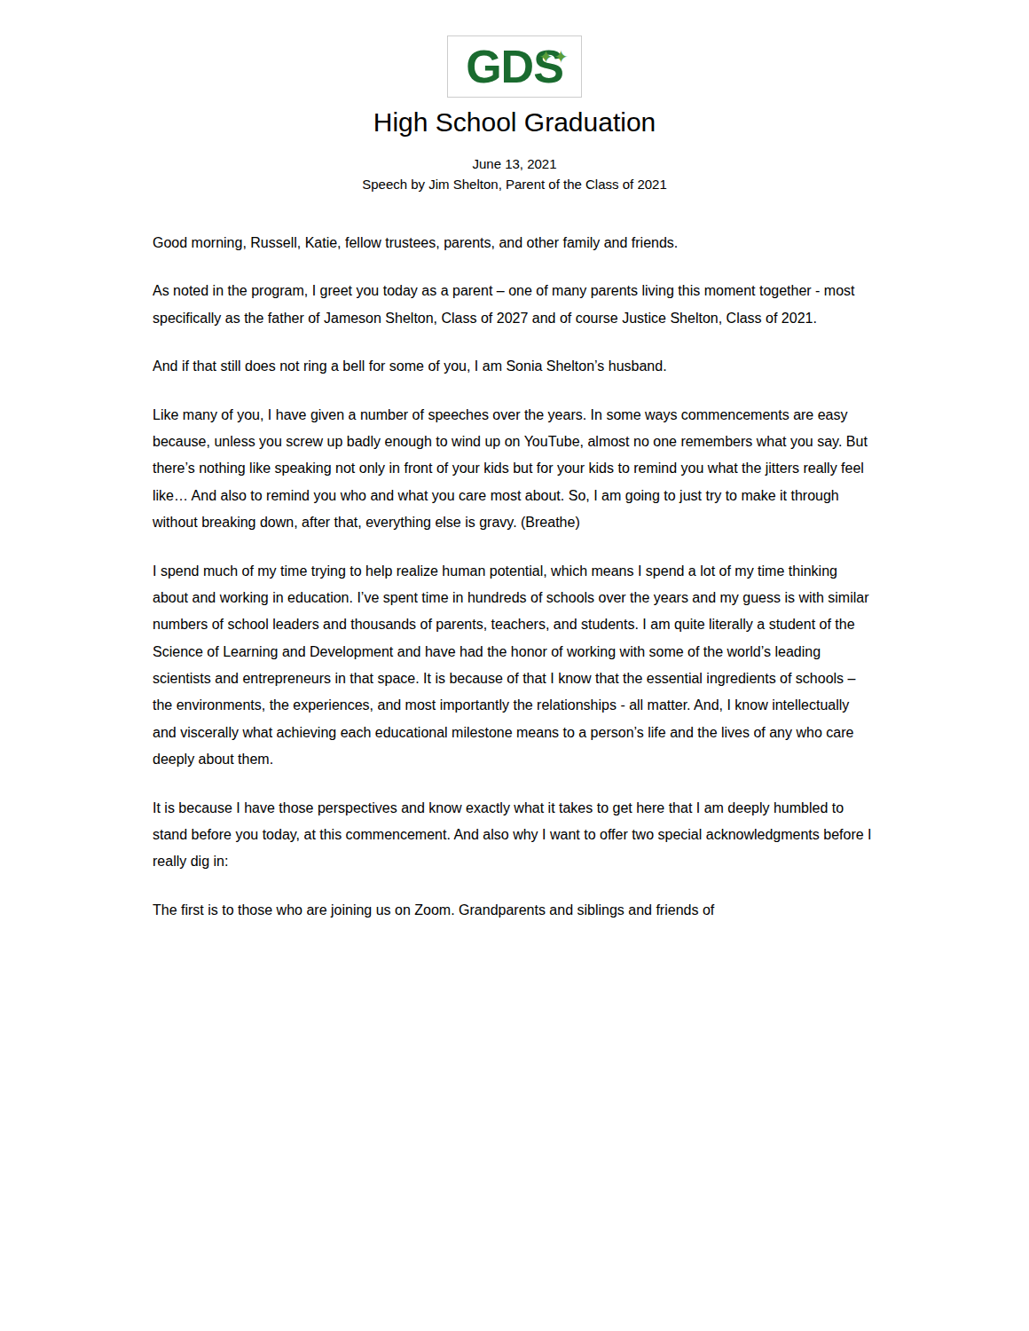✦✦
GDS
High School Graduation
June 13, 2021
Speech by Jim Shelton, Parent of the Class of 2021
Good morning, Russell, Katie, fellow trustees, parents, and other family and friends.
As noted in the program, I greet you today as a parent – one of many parents living this moment together - most specifically as the father of Jameson Shelton, Class of 2027 and of course Justice Shelton, Class of 2021.
And if that still does not ring a bell for some of you, I am Sonia Shelton’s husband.
Like many of you, I have given a number of speeches over the years. In some ways commencements are easy because, unless you screw up badly enough to wind up on YouTube, almost no one remembers what you say. But there’s nothing like speaking not only in front of your kids but for your kids to remind you what the jitters really feel like… And also to remind you who and what you care most about. So, I am going to just try to make it through without breaking down, after that, everything else is gravy. (Breathe)
I spend much of my time trying to help realize human potential, which means I spend a lot of my time thinking about and working in education. I’ve spent time in hundreds of schools over the years and my guess is with similar numbers of school leaders and thousands of parents, teachers, and students. I am quite literally a student of the Science of Learning and Development and have had the honor of working with some of the world’s leading scientists and entrepreneurs in that space. It is because of that I know that the essential ingredients of schools – the environments, the experiences, and most importantly the relationships - all matter. And, I know intellectually and viscerally what achieving each educational milestone means to a person’s life and the lives of any who care deeply about them.
It is because I have those perspectives and know exactly what it takes to get here that I am deeply humbled to stand before you today, at this commencement. And also why I want to offer two special acknowledgments before I really dig in:
The first is to those who are joining us on Zoom. Grandparents and siblings and friends of